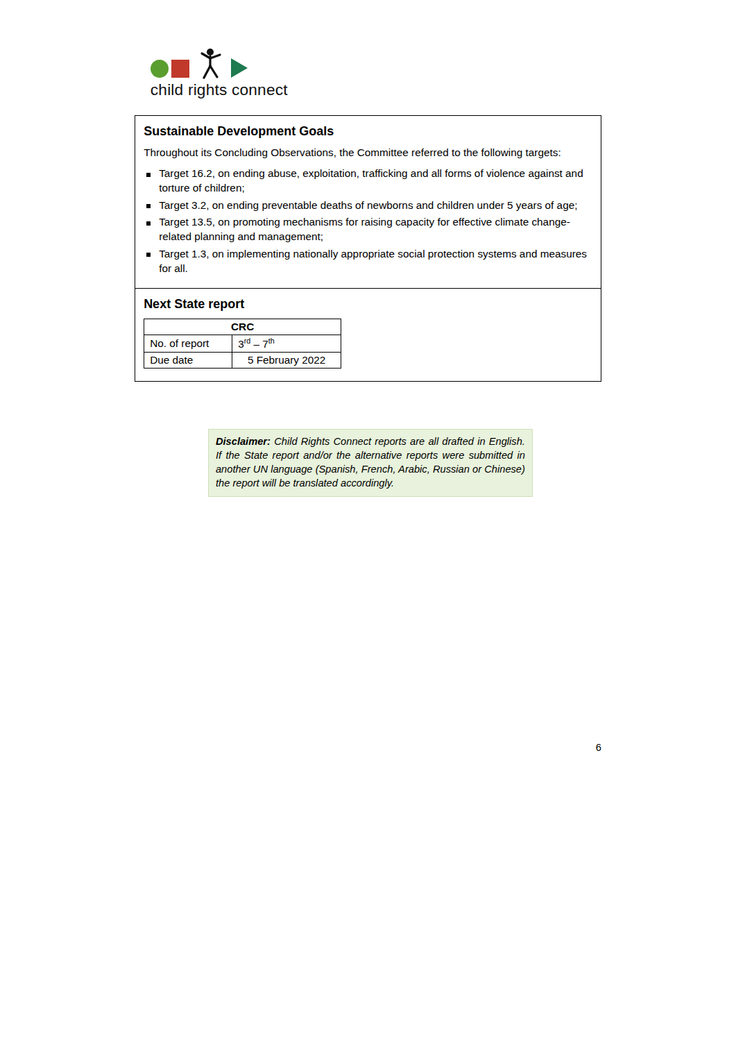child rights connect
Sustainable Development Goals
Throughout its Concluding Observations, the Committee referred to the following targets:
Target 16.2, on ending abuse, exploitation, trafficking and all forms of violence against and torture of children;
Target 3.2, on ending preventable deaths of newborns and children under 5 years of age;
Target 13.5, on promoting mechanisms for raising capacity for effective climate change-related planning and management;
Target 1.3, on implementing nationally appropriate social protection systems and measures for all.
Next State report
| CRC |
| --- |
| No. of report | 3 rd – 7 th |
| Due date | 5 February 2022 |
Disclaimer: Child Rights Connect reports are all drafted in English. If the State report and/or the alternative reports were submitted in another UN language (Spanish, French, Arabic, Russian or Chinese) the report will be translated accordingly.
6